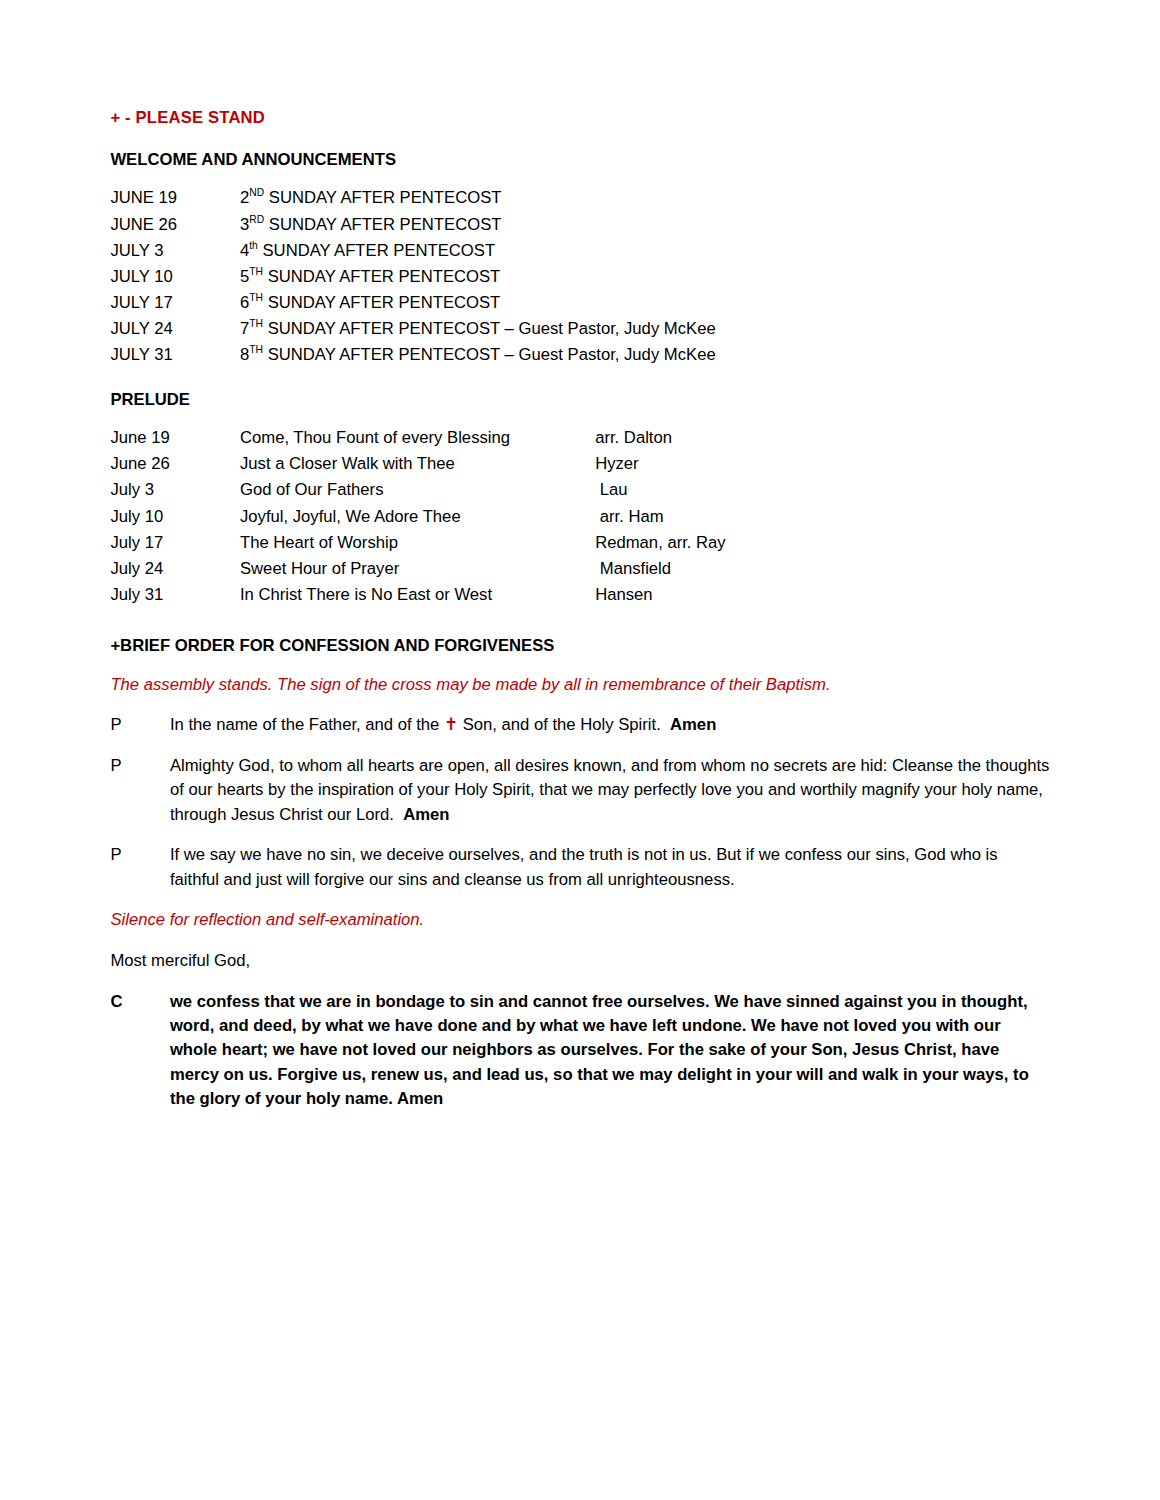+ - PLEASE STAND
WELCOME AND ANNOUNCEMENTS
| JUNE 19 | 2 ND SUNDAY AFTER PENTECOST |
| JUNE 26 | 3 RD SUNDAY AFTER PENTECOST |
| JULY 3 | 4 th SUNDAY AFTER PENTECOST |
| JULY 10 | 5 TH SUNDAY AFTER PENTECOST |
| JULY 17 | 6 TH SUNDAY AFTER PENTECOST |
| JULY 24 | 7 TH SUNDAY AFTER PENTECOST – Guest Pastor, Judy McKee |
| JULY 31 | 8 TH SUNDAY AFTER PENTECOST – Guest Pastor, Judy McKee |
PRELUDE
| June 19 | Come, Thou Fount of every Blessing | arr. Dalton |
| June 26 | Just a Closer Walk with Thee | Hyzer |
| July 3 | God of Our Fathers | Lau |
| July 10 | Joyful, Joyful, We Adore Thee | arr. Ham |
| July 17 | The Heart of Worship | Redman, arr. Ray |
| July 24 | Sweet Hour of Prayer | Mansfield |
| July 31 | In Christ There is No East or West | Hansen |
+BRIEF ORDER FOR CONFESSION AND FORGIVENESS
The assembly stands. The sign of the cross may be made by all in remembrance of their Baptism.
| P | In the name of the Father, and of the ✝ Son, and of the Holy Spirit. Amen |
| P | Almighty God, to whom all hearts are open, all desires known, and from whom no secrets are hid: Cleanse the thoughts of our hearts by the inspiration of your Holy Spirit, that we may perfectly love you and worthily magnify your holy name, through Jesus Christ our Lord. Amen |
| P | If we say we have no sin, we deceive ourselves, and the truth is not in us. But if we confess our sins, God who is faithful and just will forgive our sins and cleanse us from all unrighteousness. |
Silence for reflection and self-examination.
Most merciful God,
| C | we confess that we are in bondage to sin and cannot free ourselves. We have sinned against you in thought, word, and deed, by what we have done and by what we have left undone. We have not loved you with our whole heart; we have not loved our neighbors as ourselves. For the sake of your Son, Jesus Christ, have mercy on us. Forgive us, renew us, and lead us, so that we may delight in your will and walk in your ways, to the glory of your holy name. Amen |